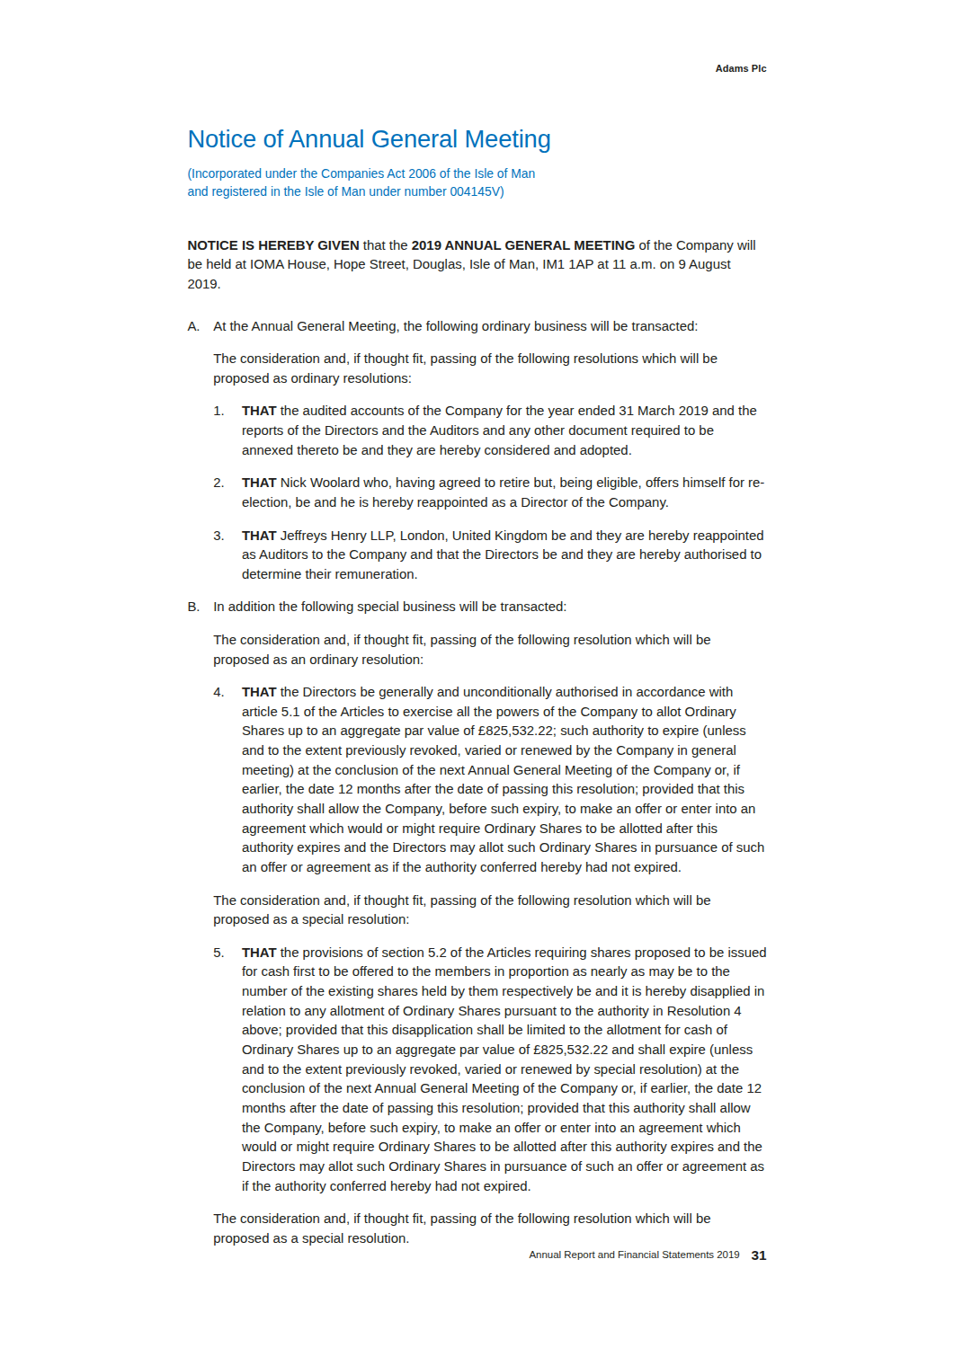Adams Plc
Notice of Annual General Meeting
(Incorporated under the Companies Act 2006 of the Isle of Man
and registered in the Isle of Man under number 004145V)
NOTICE IS HEREBY GIVEN that the 2019 ANNUAL GENERAL MEETING of the Company will be held at IOMA House, Hope Street, Douglas, Isle of Man, IM1 1AP at 11 a.m. on 9 August 2019.
A.
At the Annual General Meeting, the following ordinary business will be transacted:
The consideration and, if thought fit, passing of the following resolutions which will be proposed as ordinary resolutions:
1. THAT the audited accounts of the Company for the year ended 31 March 2019 and the reports of the Directors and the Auditors and any other document required to be annexed thereto be and they are hereby considered and adopted.
2. THAT Nick Woolard who, having agreed to retire but, being eligible, offers himself for re-election, be and he is hereby reappointed as a Director of the Company.
3. THAT Jeffreys Henry LLP, London, United Kingdom be and they are hereby reappointed as Auditors to the Company and that the Directors be and they are hereby authorised to determine their remuneration.
B.
In addition the following special business will be transacted:
The consideration and, if thought fit, passing of the following resolution which will be proposed as an ordinary resolution:
4. THAT the Directors be generally and unconditionally authorised in accordance with article 5.1 of the Articles to exercise all the powers of the Company to allot Ordinary Shares up to an aggregate par value of £825,532.22; such authority to expire (unless and to the extent previously revoked, varied or renewed by the Company in general meeting) at the conclusion of the next Annual General Meeting of the Company or, if earlier, the date 12 months after the date of passing this resolution; provided that this authority shall allow the Company, before such expiry, to make an offer or enter into an agreement which would or might require Ordinary Shares to be allotted after this authority expires and the Directors may allot such Ordinary Shares in pursuance of such an offer or agreement as if the authority conferred hereby had not expired.
The consideration and, if thought fit, passing of the following resolution which will be proposed as a special resolution:
5. THAT the provisions of section 5.2 of the Articles requiring shares proposed to be issued for cash first to be offered to the members in proportion as nearly as may be to the number of the existing shares held by them respectively be and it is hereby disapplied in relation to any allotment of Ordinary Shares pursuant to the authority in Resolution 4 above; provided that this disapplication shall be limited to the allotment for cash of Ordinary Shares up to an aggregate par value of £825,532.22 and shall expire (unless and to the extent previously revoked, varied or renewed by special resolution) at the conclusion of the next Annual General Meeting of the Company or, if earlier, the date 12 months after the date of passing this resolution; provided that this authority shall allow the Company, before such expiry, to make an offer or enter into an agreement which would or might require Ordinary Shares to be allotted after this authority expires and the Directors may allot such Ordinary Shares in pursuance of such an offer or agreement as if the authority conferred hereby had not expired.
The consideration and, if thought fit, passing of the following resolution which will be proposed as a special resolution.
Annual Report and Financial Statements 2019 31